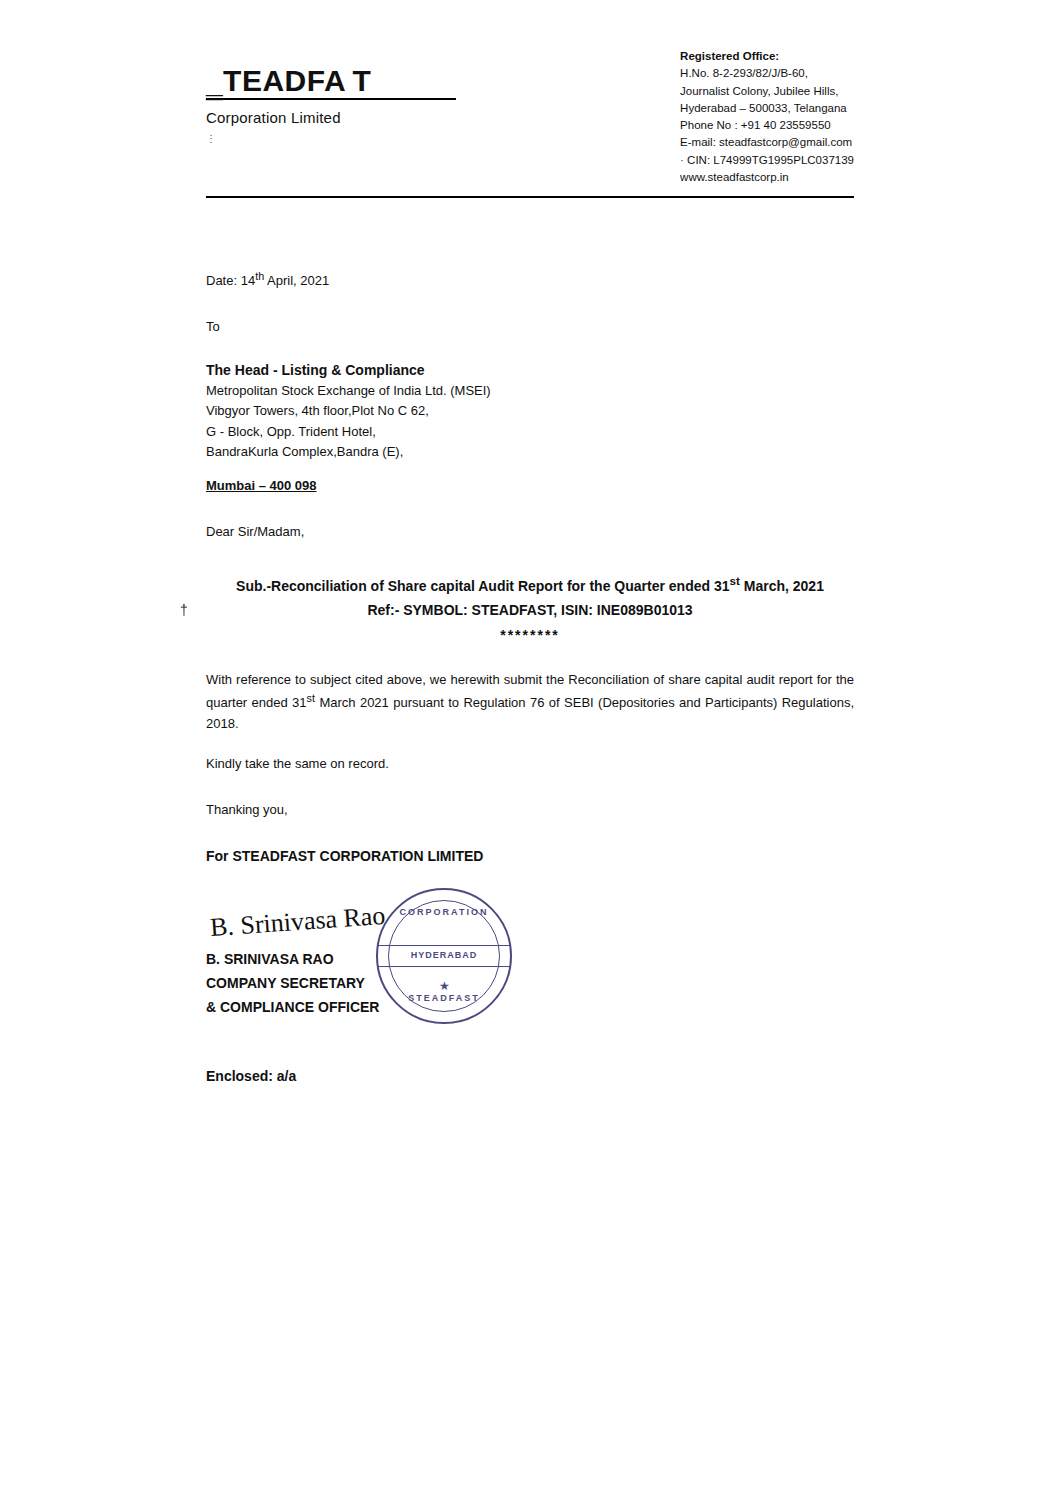‗TEADFA  T
Corporation Limited
⋮
Registered Office:
H.No. 8-2-293/82/J/B-60,
Journalist Colony, Jubilee Hills,
Hyderabad – 500033, Telangana
Phone No : +91 40 23559550
E-mail: steadfastcorp@gmail.com
· CIN: L74999TG1995PLC037139
www.steadfastcorp.in
Date: 14th April, 2021
To
The Head - Listing & Compliance
Metropolitan Stock Exchange of India Ltd. (MSEI)
Vibgyor Towers, 4th floor,Plot No C 62,
G - Block, Opp. Trident Hotel,
BandraKurla Complex,Bandra (E),
Mumbai – 400 098
Dear Sir/Madam,
Sub.-Reconciliation of Share capital Audit Report for the Quarter ended 31st March, 2021 Ref:- SYMBOL: STEADFAST, ISIN: INE089B01013 ********
With reference to subject cited above, we herewith submit the Reconciliation of share capital audit report for the quarter ended 31st March 2021 pursuant to Regulation 76 of SEBI (Depositories and Participants) Regulations, 2018.
Kindly take the same on record.
Thanking you,
For STEADFAST CORPORATION LIMITED
B. Srinivasa Rao
CORPORATION
HYDERABAD
STEADFAST
★
B. SRINIVASA RAO
COMPANY SECRETARY
& COMPLIANCE OFFICER
Enclosed: a/a